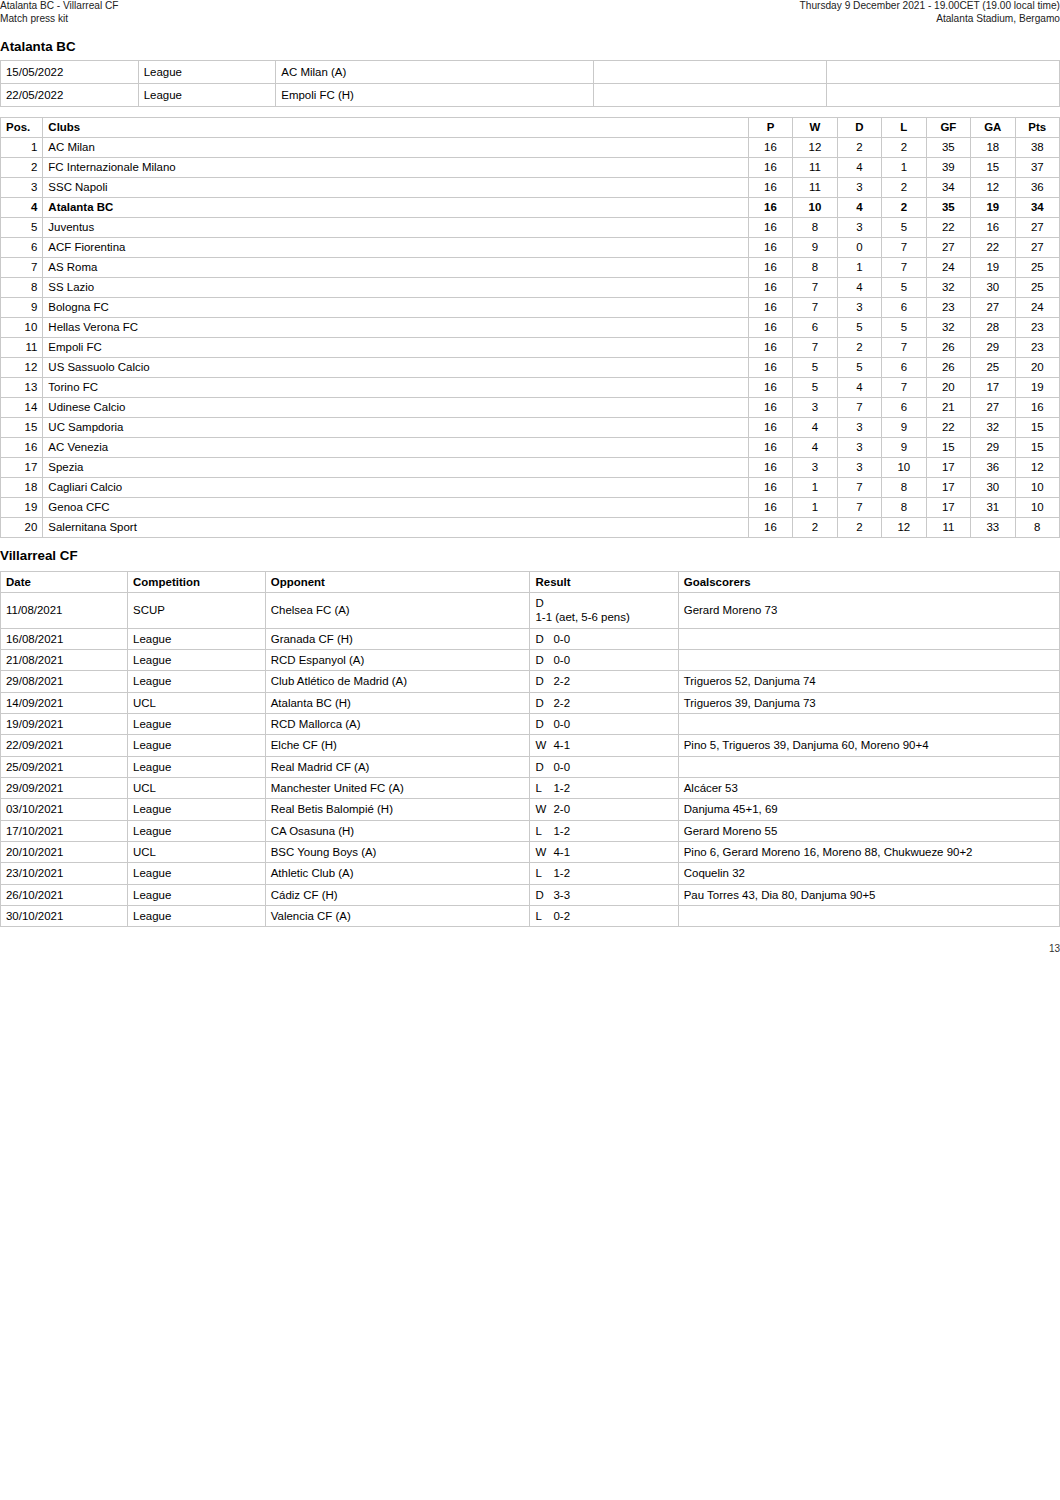Atalanta BC - Villarreal CF
Match press kit
Thursday 9 December 2021 - 19.00CET (19.00 local time)
Atalanta Stadium, Bergamo
Atalanta BC
| 15/05/2022 | League | AC Milan (A) | | |
| 22/05/2022 | League | Empoli FC (H) | | |
| Pos. | Clubs | P | W | D | L | GF | GA | Pts |
| --- | --- | --- | --- | --- | --- | --- | --- | --- |
| 1 | AC Milan | 16 | 12 | 2 | 2 | 35 | 18 | 38 |
| 2 | FC Internazionale Milano | 16 | 11 | 4 | 1 | 39 | 15 | 37 |
| 3 | SSC Napoli | 16 | 11 | 3 | 2 | 34 | 12 | 36 |
| 4 | Atalanta BC | 16 | 10 | 4 | 2 | 35 | 19 | 34 |
| 5 | Juventus | 16 | 8 | 3 | 5 | 22 | 16 | 27 |
| 6 | ACF Fiorentina | 16 | 9 | 0 | 7 | 27 | 22 | 27 |
| 7 | AS Roma | 16 | 8 | 1 | 7 | 24 | 19 | 25 |
| 8 | SS Lazio | 16 | 7 | 4 | 5 | 32 | 30 | 25 |
| 9 | Bologna FC | 16 | 7 | 3 | 6 | 23 | 27 | 24 |
| 10 | Hellas Verona FC | 16 | 6 | 5 | 5 | 32 | 28 | 23 |
| 11 | Empoli FC | 16 | 7 | 2 | 7 | 26 | 29 | 23 |
| 12 | US Sassuolo Calcio | 16 | 5 | 5 | 6 | 26 | 25 | 20 |
| 13 | Torino FC | 16 | 5 | 4 | 7 | 20 | 17 | 19 |
| 14 | Udinese Calcio | 16 | 3 | 7 | 6 | 21 | 27 | 16 |
| 15 | UC Sampdoria | 16 | 4 | 3 | 9 | 22 | 32 | 15 |
| 16 | AC Venezia | 16 | 4 | 3 | 9 | 15 | 29 | 15 |
| 17 | Spezia | 16 | 3 | 3 | 10 | 17 | 36 | 12 |
| 18 | Cagliari Calcio | 16 | 1 | 7 | 8 | 17 | 30 | 10 |
| 19 | Genoa CFC | 16 | 1 | 7 | 8 | 17 | 31 | 10 |
| 20 | Salernitana Sport | 16 | 2 | 2 | 12 | 11 | 33 | 8 |
Villarreal CF
| Date | Competition | Opponent | Result | Goalscorers |
| --- | --- | --- | --- | --- |
| 11/08/2021 | SCUP | Chelsea FC (A) | D 1-1 (aet, 5-6 pens) | Gerard Moreno 73 |
| 16/08/2021 | League | Granada CF (H) | D 0-0 | |
| 21/08/2021 | League | RCD Espanyol (A) | D 0-0 | |
| 29/08/2021 | League | Club Atlético de Madrid (A) | D 2-2 | Trigueros 52, Danjuma 74 |
| 14/09/2021 | UCL | Atalanta BC (H) | D 2-2 | Trigueros 39, Danjuma 73 |
| 19/09/2021 | League | RCD Mallorca (A) | D 0-0 | |
| 22/09/2021 | League | Elche CF (H) | W 4-1 | Pino 5, Trigueros 39, Danjuma 60, Moreno 90+4 |
| 25/09/2021 | League | Real Madrid CF (A) | D 0-0 | |
| 29/09/2021 | UCL | Manchester United FC (A) | L 1-2 | Alcácer 53 |
| 03/10/2021 | League | Real Betis Balompié (H) | W 2-0 | Danjuma 45+1, 69 |
| 17/10/2021 | League | CA Osasuna (H) | L 1-2 | Gerard Moreno 55 |
| 20/10/2021 | UCL | BSC Young Boys (A) | W 4-1 | Pino 6, Gerard Moreno 16, Moreno 88, Chukwueze 90+2 |
| 23/10/2021 | League | Athletic Club (A) | L 1-2 | Coquelin 32 |
| 26/10/2021 | League | Cádiz CF (H) | D 3-3 | Pau Torres 43, Dia 80, Danjuma 90+5 |
| 30/10/2021 | League | Valencia CF (A) | L 0-2 | |
13